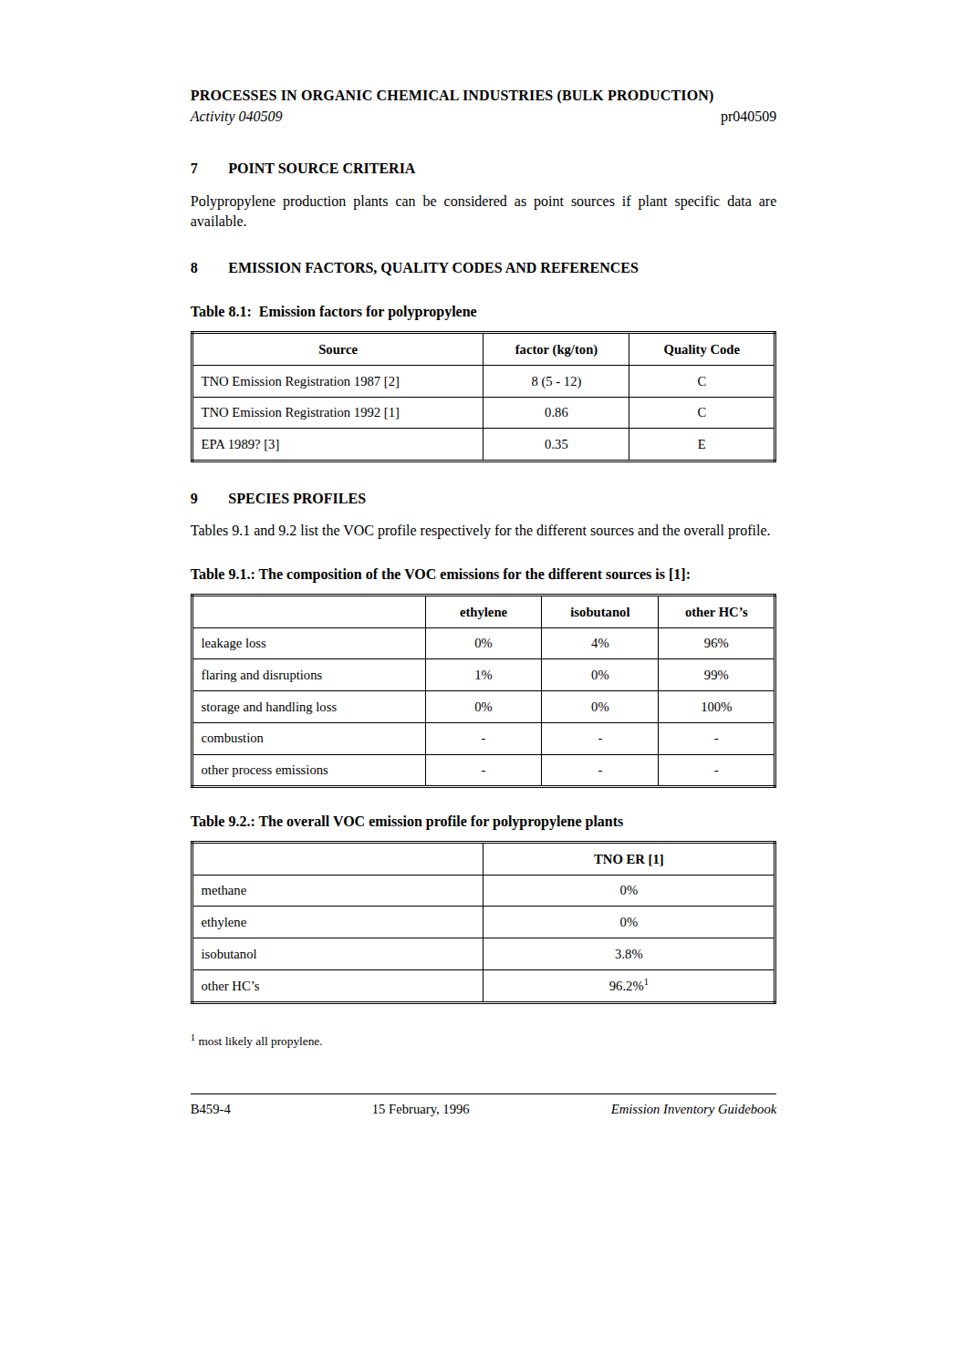Processes in Organic Chemical Industries (Bulk Production)
Activity 040509 pr040509
7 Point Source Criteria
Polypropylene production plants can be considered as point sources if plant specific data are available.
8 Emission Factors, Quality Codes and References
Table 8.1: Emission factors for polypropylene
| Source | factor (kg/ton) | Quality Code |
| --- | --- | --- |
| TNO Emission Registration 1987 [2] | 8 (5 - 12) | C |
| TNO Emission Registration 1992 [1] | 0.86 | C |
| EPA 1989? [3] | 0.35 | E |
9 Species Profiles
Tables 9.1 and 9.2 list the VOC profile respectively for the different sources and the overall profile.
Table 9.1.: The composition of the VOC emissions for the different sources is [1]:
| | ethylene | isobutanol | other HC’s |
| --- | --- | --- | --- |
| leakage loss | 0% | 4% | 96% |
| flaring and disruptions | 1% | 0% | 99% |
| storage and handling loss | 0% | 0% | 100% |
| combustion | - | - | - |
| other process emissions | - | - | - |
Table 9.2.: The overall VOC emission profile for polypropylene plants
| | TNO ER [1] |
| --- | --- |
| methane | 0% |
| ethylene | 0% |
| isobutanol | 3.8% |
| other HC’s | 96.2% 1 |
1 most likely all propylene.
B459-4 15 February, 1996 Emission Inventory Guidebook